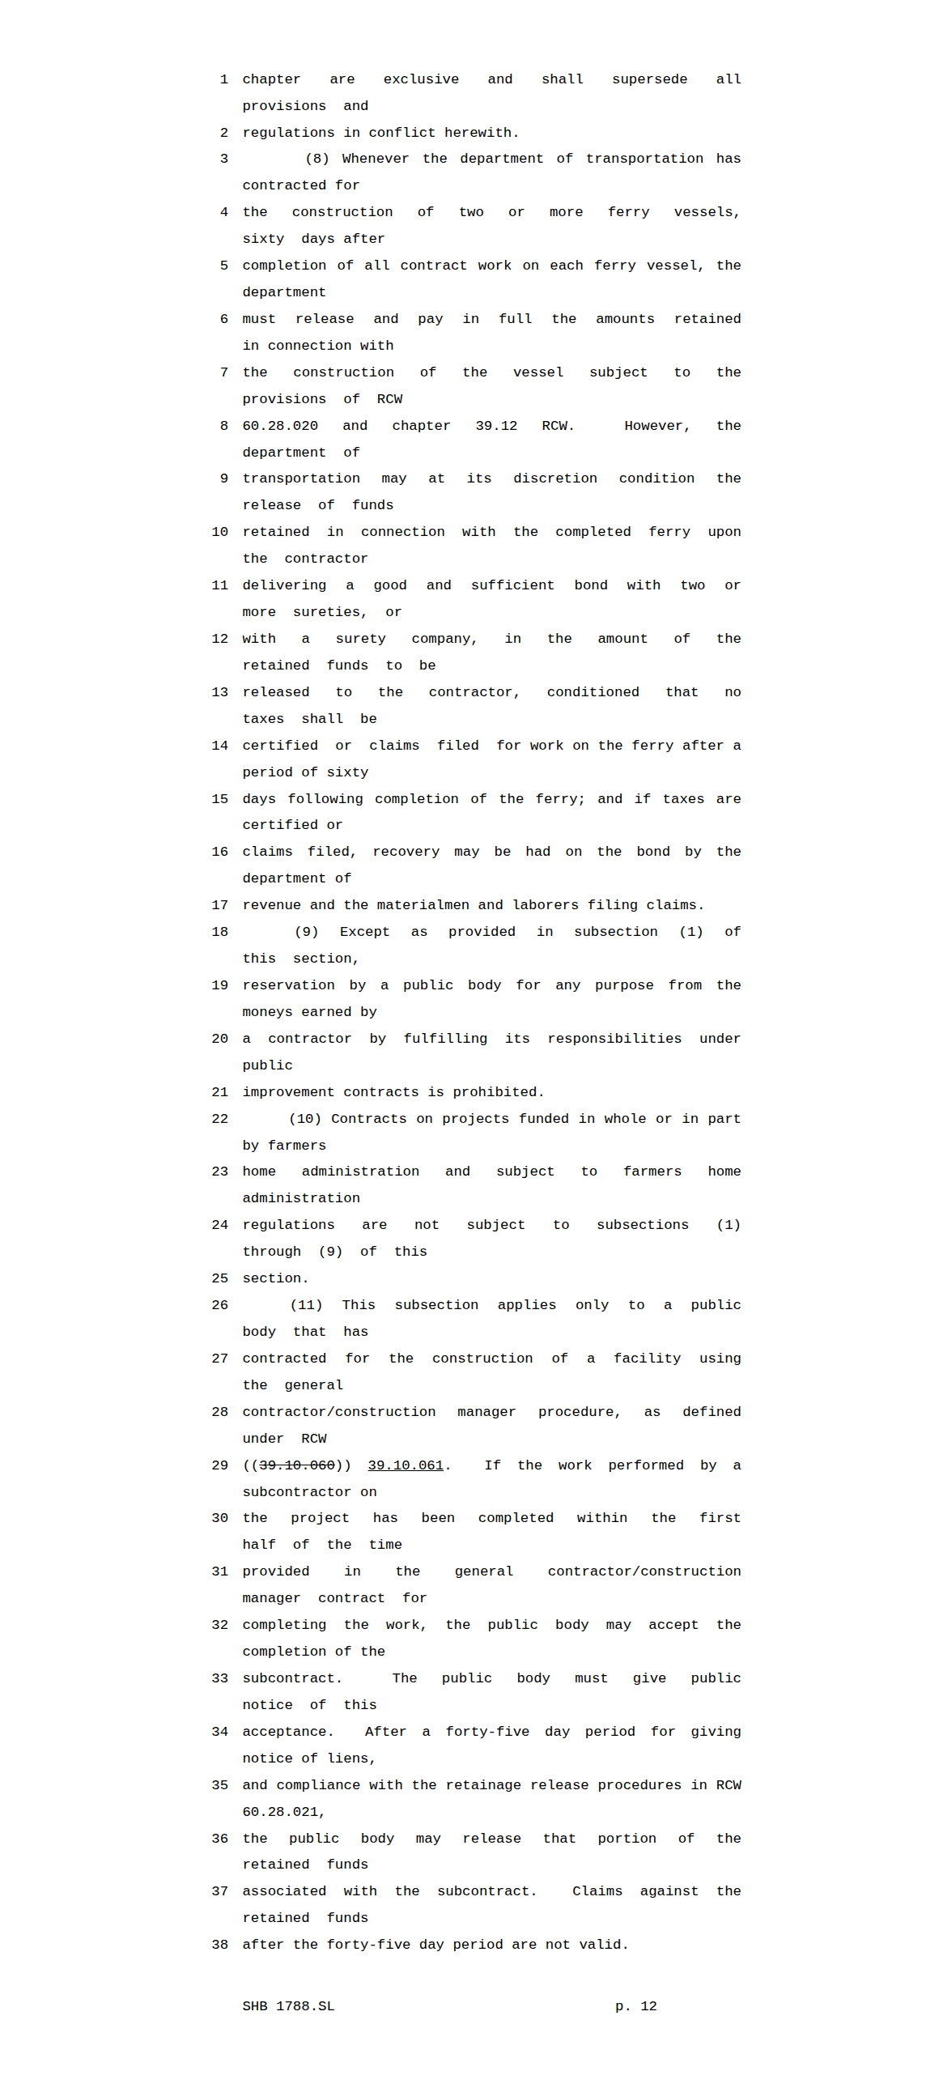chapter are exclusive and shall supersede all provisions and
regulations in conflict herewith.
(8) Whenever the department of transportation has contracted for
the construction of two or more ferry vessels, sixty days after
completion of all contract work on each ferry vessel, the department
must release and pay in full the amounts retained in connection with
the construction of the vessel subject to the provisions of RCW
60.28.020 and chapter 39.12 RCW. However, the department of
transportation may at its discretion condition the release of funds
retained in connection with the completed ferry upon the contractor
delivering a good and sufficient bond with two or more sureties, or
with a surety company, in the amount of the retained funds to be
released to the contractor, conditioned that no taxes shall be
certified or claims filed for work on the ferry after a period of sixty
days following completion of the ferry; and if taxes are certified or
claims filed, recovery may be had on the bond by the department of
revenue and the materialmen and laborers filing claims.
(9) Except as provided in subsection (1) of this section,
reservation by a public body for any purpose from the moneys earned by
a contractor by fulfilling its responsibilities under public
improvement contracts is prohibited.
(10) Contracts on projects funded in whole or in part by farmers
home administration and subject to farmers home administration
regulations are not subject to subsections (1) through (9) of this
section.
(11) This subsection applies only to a public body that has
contracted for the construction of a facility using the general
contractor/construction manager procedure, as defined under RCW
((39.10.060)) 39.10.061. If the work performed by a subcontractor on
the project has been completed within the first half of the time
provided in the general contractor/construction manager contract for
completing the work, the public body may accept the completion of the
subcontract. The public body must give public notice of this
acceptance. After a forty-five day period for giving notice of liens,
and compliance with the retainage release procedures in RCW 60.28.021,
the public body may release that portion of the retained funds
associated with the subcontract. Claims against the retained funds
after the forty-five day period are not valid.
SHB 1788.SL p. 12